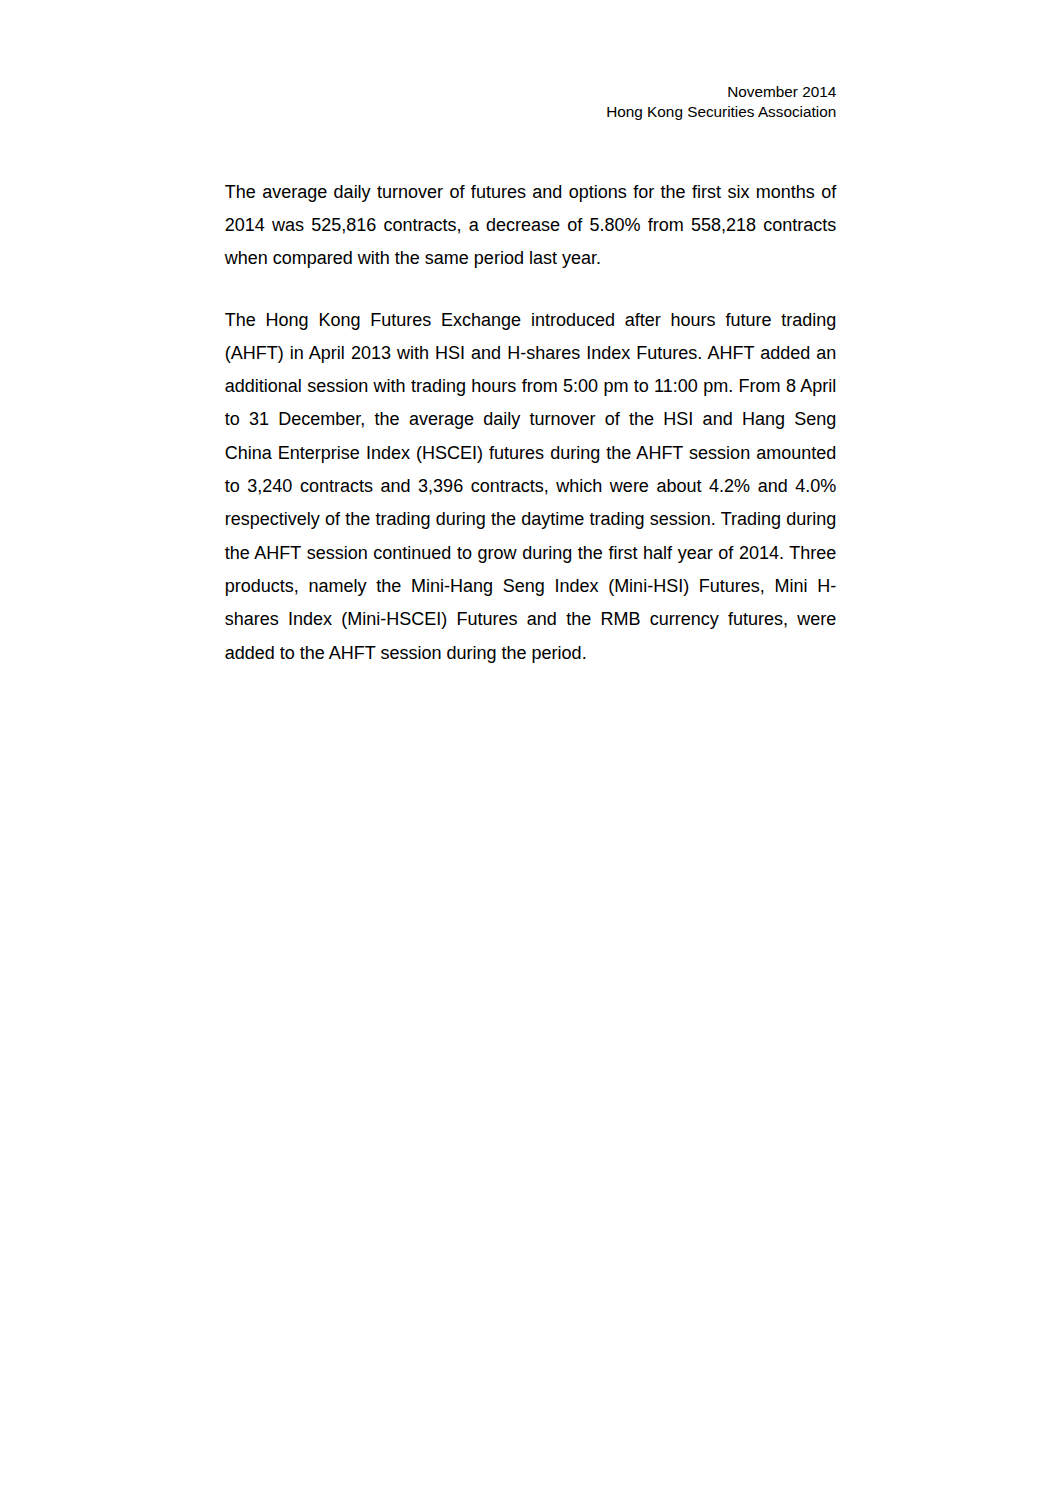November 2014 Hong Kong Securities Association
The average daily turnover of futures and options for the first six months of 2014 was 525,816 contracts, a decrease of 5.80% from 558,218 contracts when compared with the same period last year.
The Hong Kong Futures Exchange introduced after hours future trading (AHFT) in April 2013 with HSI and H-shares Index Futures. AHFT added an additional session with trading hours from 5:00 pm to 11:00 pm. From 8 April to 31 December, the average daily turnover of the HSI and Hang Seng China Enterprise Index (HSCEI) futures during the AHFT session amounted to 3,240 contracts and 3,396 contracts, which were about 4.2% and 4.0% respectively of the trading during the daytime trading session. Trading during the AHFT session continued to grow during the first half year of 2014. Three products, namely the Mini-Hang Seng Index (Mini-HSI) Futures, Mini H-shares Index (Mini-HSCEI) Futures and the RMB currency futures, were added to the AHFT session during the period.